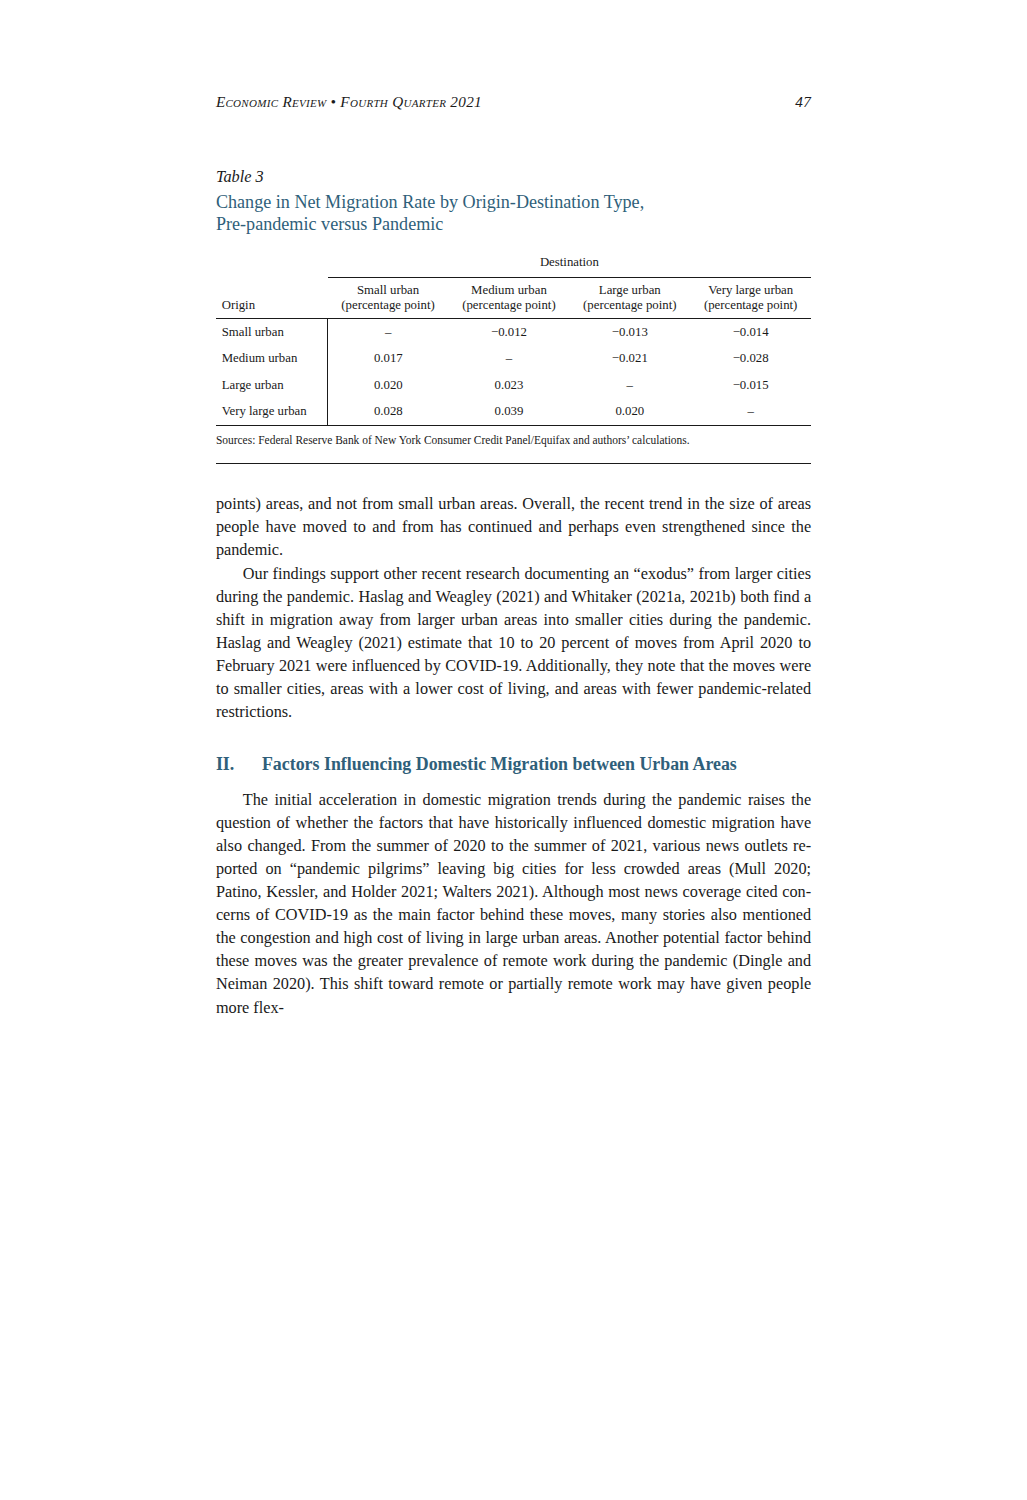Economic Review • Fourth Quarter 2021 47
Table 3
Change in Net Migration Rate by Origin-Destination Type,
Pre-pandemic versus Pandemic
| | Destination |
| --- | --- |
| Origin | Small urban (percentage point) | Medium urban (percentage point) | Large urban (percentage point) | Very large urban (percentage point) |
| Small urban | – | −0.012 | −0.013 | −0.014 |
| Medium urban | 0.017 | – | −0.021 | −0.028 |
| Large urban | 0.020 | 0.023 | – | −0.015 |
| Very large urban | 0.028 | 0.039 | 0.020 | – |
Sources: Federal Reserve Bank of New York Consumer Credit Panel/Equifax and authors’ calculations.
points) areas, and not from small urban areas. Overall, the recent trend in the size of areas people have moved to and from has continued and perhaps even strengthened since the pandemic.
Our findings support other recent research documenting an “exodus” from larger cities during the pandemic. Haslag and Weagley (2021) and Whitaker (2021a, 2021b) both find a shift in migration away from larger urban areas into smaller cities during the pandemic. Haslag and Weagley (2021) estimate that 10 to 20 percent of moves from April 2020 to February 2021 were influenced by COVID-19. Additionally, they note that the moves were to smaller cities, areas with a lower cost of living, and areas with fewer pandemic-related restrictions.
II. Factors Influencing Domestic Migration between Urban Areas
The initial acceleration in domestic migration trends during the pandemic raises the question of whether the factors that have historically influenced domestic migration have also changed. From the summer of 2020 to the summer of 2021, various news outlets reported on “pandemic pilgrims” leaving big cities for less crowded areas (Mull 2020; Patino, Kessler, and Holder 2021; Walters 2021). Although most news coverage cited concerns of COVID-19 as the main factor behind these moves, many stories also mentioned the congestion and high cost of living in large urban areas. Another potential factor behind these moves was the greater prevalence of remote work during the pandemic (Dingle and Neiman 2020). This shift toward remote or partially remote work may have given people more flex-